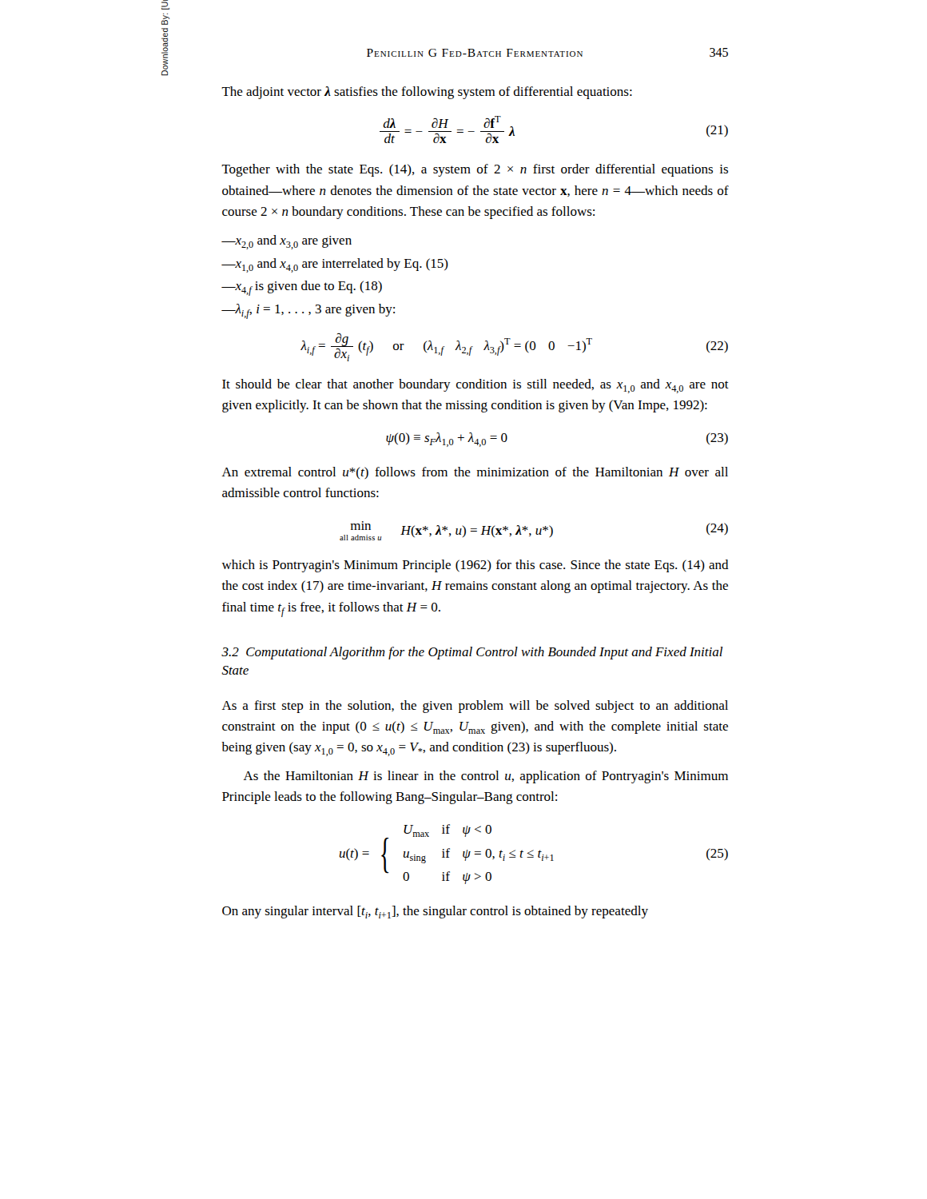Downloaded By: [Universite Laval] At: 10:08 8 September 2009
Penicillin G Fed-Batch Fermentation 345
The adjoint vector λ satisfies the following system of differential equations:
dλ dt = − ∂H∂x = − ∂fT∂x λ
(21)
Together with the state Eqs. (14), a system of 2 × n first order differential equations is obtained—where n denotes the dimension of the state vector x, here n = 4—which needs of course 2 × n boundary conditions. These can be specified as follows:
x2,0 and x3,0 are given
x1,0 and x4,0 are interrelated by Eq. (15)
x4,f is given due to Eq. (18)
λi,f, i = 1, . . . , 3 are given by:
λi,f = ∂g∂xi (tf) or (λ1,f λ2,f λ3,f)T = (0 0 −1)T
(22)
It should be clear that another boundary condition is still needed, as x1,0 and x4,0 are not given explicitly. It can be shown that the missing condition is given by (Van Impe, 1992):
ψ(0) ≡ sFλ1,0 + λ4,0 = 0
(23)
An extremal control u*(t) follows from the minimization of the Hamiltonian H over all admissible control functions:
min all admiss u H(x*, λ*, u) = H(x*, λ*, u*)
(24)
which is Pontryagin's Minimum Principle (1962) for this case. Since the state Eqs. (14) and the cost index (17) are time-invariant, H remains constant along an optimal trajectory. As the final time tf is free, it follows that H = 0.
3.2 Computational Algorithm for the Optimal Control with Bounded Input and Fixed Initial State
As a first step in the solution, the given problem will be solved subject to an additional constraint on the input (0 ≤ u(t) ≤ Umax, Umax given), and with the complete initial state being given (say x1,0 = 0, so x4,0 = V*, and condition (23) is superfluous).
As the Hamiltonian H is linear in the control u, application of Pontryagin's Minimum Principle leads to the following Bang–Singular–Bang control:
u(t) = { Umax if ψ < 0 using if ψ = 0, ti ≤ t ≤ ti+1 0 if ψ > 0
(25)
On any singular interval [ti, ti+1], the singular control is obtained by repeatedly